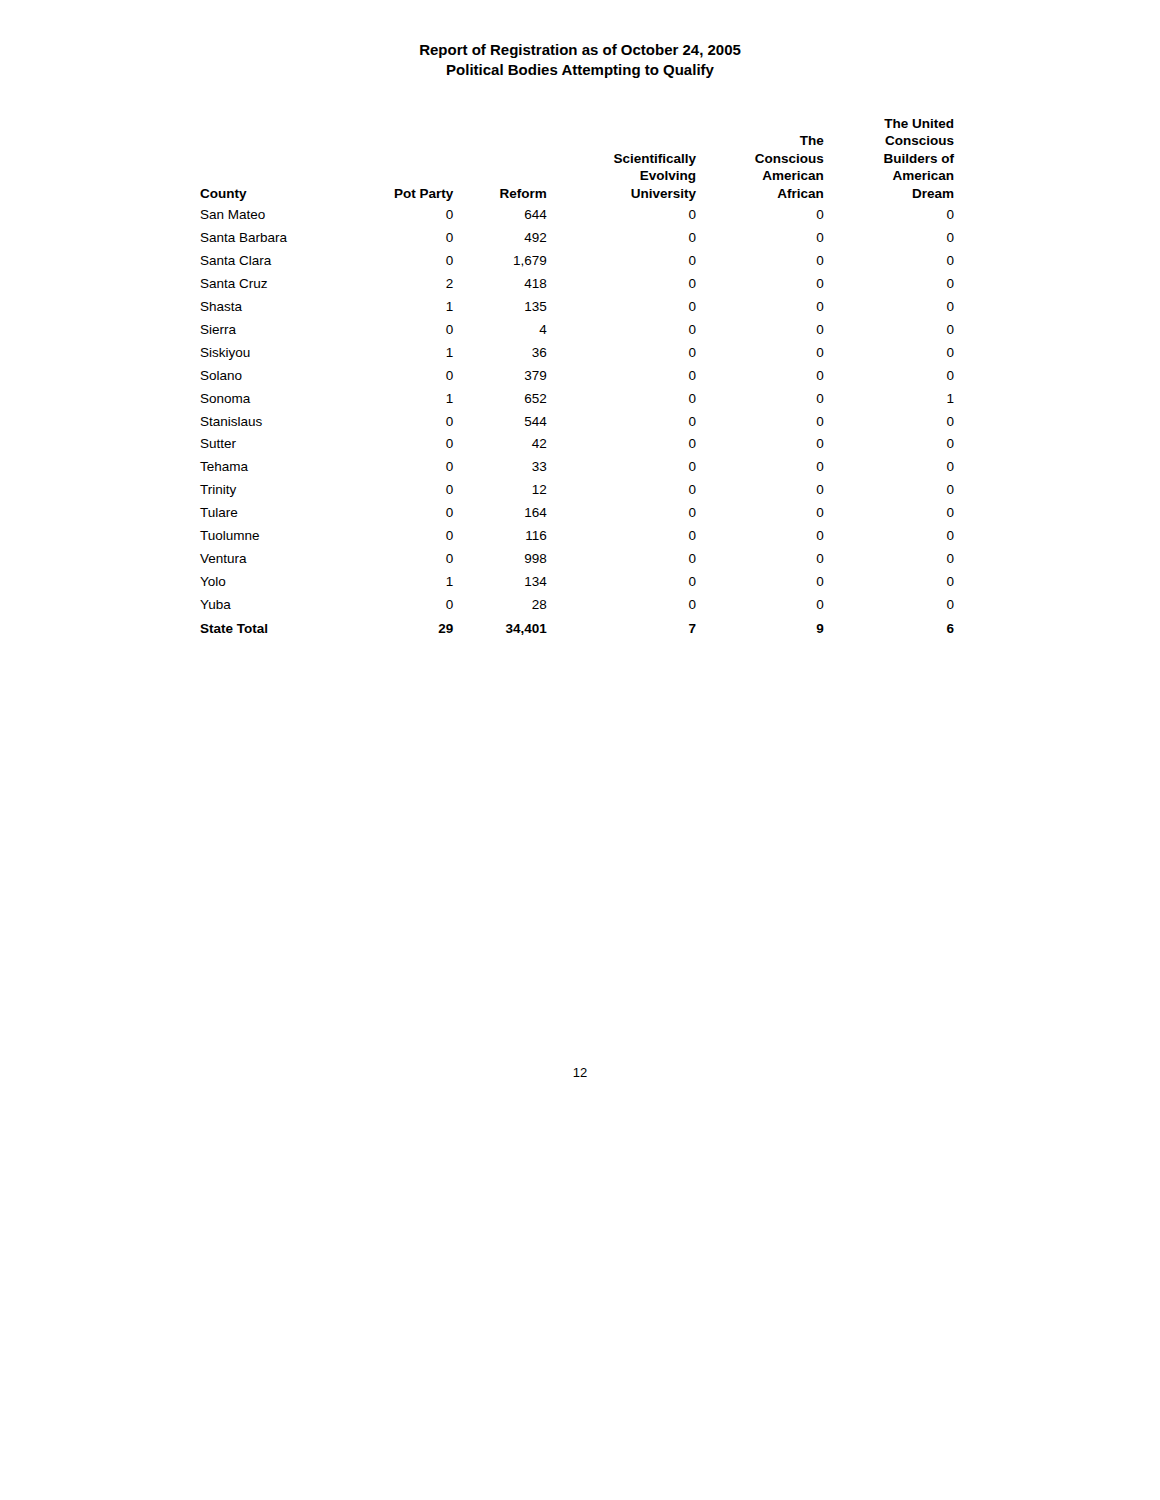Report of Registration as of October 24, 2005
Political Bodies Attempting to Qualify
| County | Pot Party | Reform | Scientifically Evolving University | The Conscious American African | The United Conscious Builders of American Dream |
| --- | --- | --- | --- | --- | --- |
| San Mateo | 0 | 644 | 0 | 0 | 0 |
| Santa Barbara | 0 | 492 | 0 | 0 | 0 |
| Santa Clara | 0 | 1,679 | 0 | 0 | 0 |
| Santa Cruz | 2 | 418 | 0 | 0 | 0 |
| Shasta | 1 | 135 | 0 | 0 | 0 |
| Sierra | 0 | 4 | 0 | 0 | 0 |
| Siskiyou | 1 | 36 | 0 | 0 | 0 |
| Solano | 0 | 379 | 0 | 0 | 0 |
| Sonoma | 1 | 652 | 0 | 0 | 1 |
| Stanislaus | 0 | 544 | 0 | 0 | 0 |
| Sutter | 0 | 42 | 0 | 0 | 0 |
| Tehama | 0 | 33 | 0 | 0 | 0 |
| Trinity | 0 | 12 | 0 | 0 | 0 |
| Tulare | 0 | 164 | 0 | 0 | 0 |
| Tuolumne | 0 | 116 | 0 | 0 | 0 |
| Ventura | 0 | 998 | 0 | 0 | 0 |
| Yolo | 1 | 134 | 0 | 0 | 0 |
| Yuba | 0 | 28 | 0 | 0 | 0 |
| State Total | 29 | 34,401 | 7 | 9 | 6 |
12